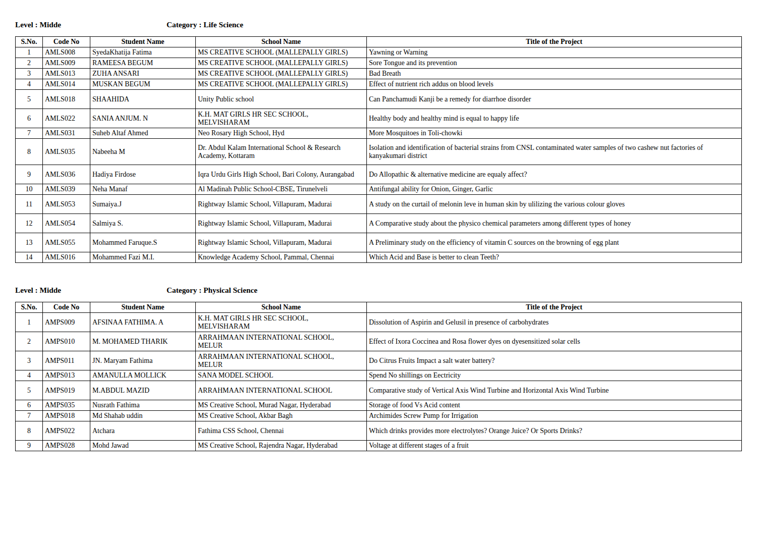Level : Midde
Category : Life Science
| S.No. | Code No | Student Name | School Name | Title of the Project |
| --- | --- | --- | --- | --- |
| 1 | AMLS008 | SyedaKhatija Fatima | MS CREATIVE SCHOOL (MALLEPALLY GIRLS) | Yawning or Warning |
| 2 | AMLS009 | RAMEESA BEGUM | MS CREATIVE SCHOOL (MALLEPALLY GIRLS) | Sore Tongue and its prevention |
| 3 | AMLS013 | ZUHA ANSARI | MS CREATIVE SCHOOL (MALLEPALLY GIRLS) | Bad Breath |
| 4 | AMLS014 | MUSKAN BEGUM | MS CREATIVE SCHOOL (MALLEPALLY GIRLS) | Effect of nutrient rich addus on blood levels |
| 5 | AMLS018 | SHAAHIDA | Unity Public school | Can Panchamudi Kanji be a remedy for diarrhoe disorder |
| 6 | AMLS022 | SANIA ANJUM. N | K.H. MAT GIRLS HR SEC SCHOOL, MELVISHARAM | Healthy body and healthy mind is equal to happy life |
| 7 | AMLS031 | Suheb Altaf Ahmed | Neo Rosary High School, Hyd | More Mosquitoes in Toli-chowki |
| 8 | AMLS035 | Nabeeha M | Dr. Abdul Kalam International School & Research Academy, Kottaram | Isolation and identification of bacterial strains from CNSL contaminated water samples of two cashew nut factories of kanyakumari district |
| 9 | AMLS036 | Hadiya Firdose | Iqra Urdu Girls High School, Bari Colony, Aurangabad | Do Allopathic & alternative medicine are equaly affect? |
| 10 | AMLS039 | Neha Manaf | Al Madinah Public School-CBSE, Tirunelveli | Antifungal ability for Onion, Ginger, Garlic |
| 11 | AMLS053 | Sumaiya.J | Rightway Islamic School, Villapuram, Madurai | A study on the curtail of melonin leve in human skin by ulilizing the various colour gloves |
| 12 | AMLS054 | Salmiya S. | Rightway Islamic School, Villapuram, Madurai | A Comparative study about the physico chemical parameters among different types of honey |
| 13 | AMLS055 | Mohammed Faruque.S | Rightway Islamic School, Villapuram, Madurai | A Preliminary study on the efficiency of vitamin C sources on the browning of egg plant |
| 14 | AMLS016 | Mohammed Fazi M.I. | Knowledge Academy School, Pammal, Chennai | Which Acid and Base is better to clean Teeth? |
Level : Midde
Category : Physical Science
| S.No. | Code No | Student Name | School Name | Title of the Project |
| --- | --- | --- | --- | --- |
| 1 | AMPS009 | AFSINAA FATHIMA. A | K.H. MAT GIRLS HR SEC SCHOOL, MELVISHARAM | Dissolution of Aspirin and Gelusil in presence of carbohydrates |
| 2 | AMPS010 | M. MOHAMED THARIK | ARRAHMAAN INTERNATIONAL SCHOOL, MELUR | Effect of Ixora Coccinea and Rosa flower dyes on dyesensitized solar cells |
| 3 | AMPS011 | JN. Maryam Fathima | ARRAHMAAN INTERNATIONAL SCHOOL, MELUR | Do Citrus Fruits Impact a salt water battery? |
| 4 | AMPS013 | AMANULLA MOLLICK | SANA MODEL SCHOOL | Spend No shillings on Eectricity |
| 5 | AMPS019 | M.ABDUL MAZID | ARRAHMAAN INTERNATIONAL SCHOOL | Comparative study of Vertical Axis Wind Turbine and Horizontal Axis Wind Turbine |
| 6 | AMPS035 | Nusrath Fathima | MS Creative School, Murad Nagar, Hyderabad | Storage of food Vs Acid content |
| 7 | AMPS018 | Md Shahab uddin | MS Creative School, Akbar Bagh | Archimides Screw Pump for Irrigation |
| 8 | AMPS022 | Atchara | Fathima CSS School, Chennai | Which drinks provides more electrolytes? Orange Juice? Or Sports Drinks? |
| 9 | AMPS028 | Mohd Jawad | MS Creative School, Rajendra Nagar, Hyderabad | Voltage at different stages of a fruit |